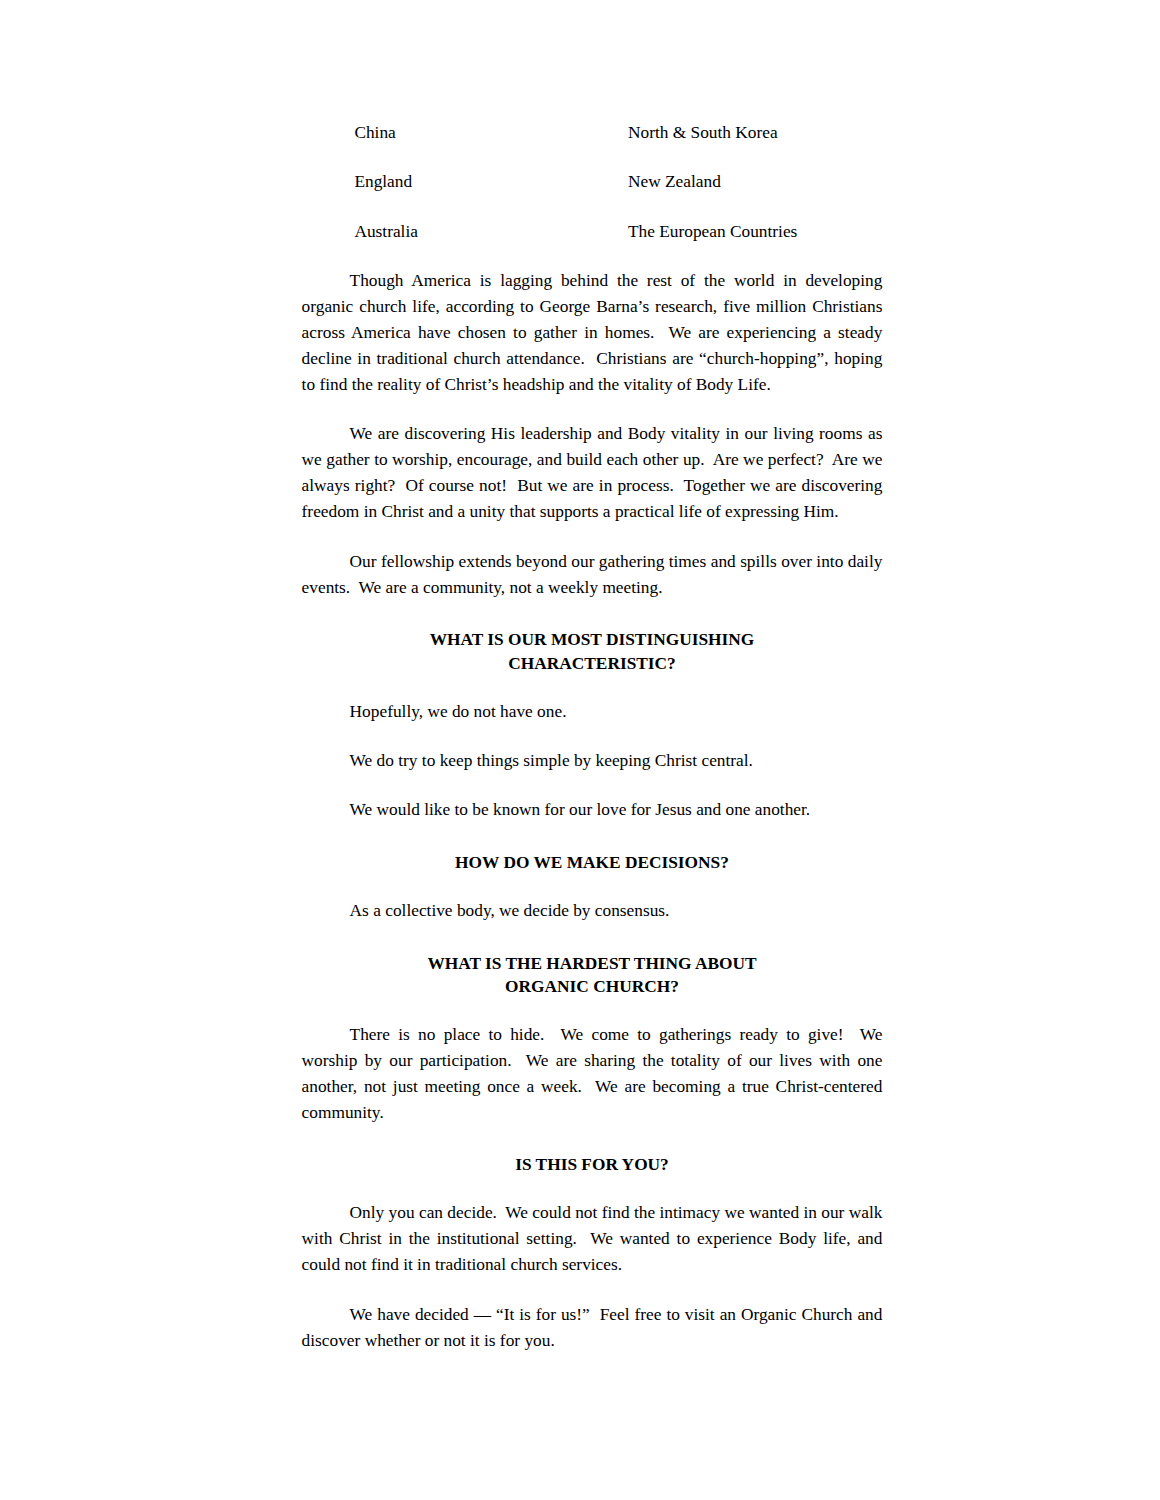China North & South Korea
England New Zealand
Australia The European Countries
Though America is lagging behind the rest of the world in developing organic church life, according to George Barna’s research, five million Christians across America have chosen to gather in homes. We are experiencing a steady decline in traditional church attendance. Christians are “church-hopping”, hoping to find the reality of Christ’s headship and the vitality of Body Life.
We are discovering His leadership and Body vitality in our living rooms as we gather to worship, encourage, and build each other up. Are we perfect? Are we always right? Of course not! But we are in process. Together we are discovering freedom in Christ and a unity that supports a practical life of expressing Him.
Our fellowship extends beyond our gathering times and spills over into daily events. We are a community, not a weekly meeting.
What is our most distinguishing
characteristic?
Hopefully, we do not have one.
We do try to keep things simple by keeping Christ central.
We would like to be known for our love for Jesus and one another.
How do we make decisions?
As a collective body, we decide by consensus.
What is the hardest thing about
organic church?
There is no place to hide. We come to gatherings ready to give! We worship by our participation. We are sharing the totality of our lives with one another, not just meeting once a week. We are becoming a true Christ-centered community.
Is this for you?
Only you can decide. We could not find the intimacy we wanted in our walk with Christ in the institutional setting. We wanted to experience Body life, and could not find it in traditional church services.
We have decided — “It is for us!” Feel free to visit an Organic Church and discover whether or not it is for you.